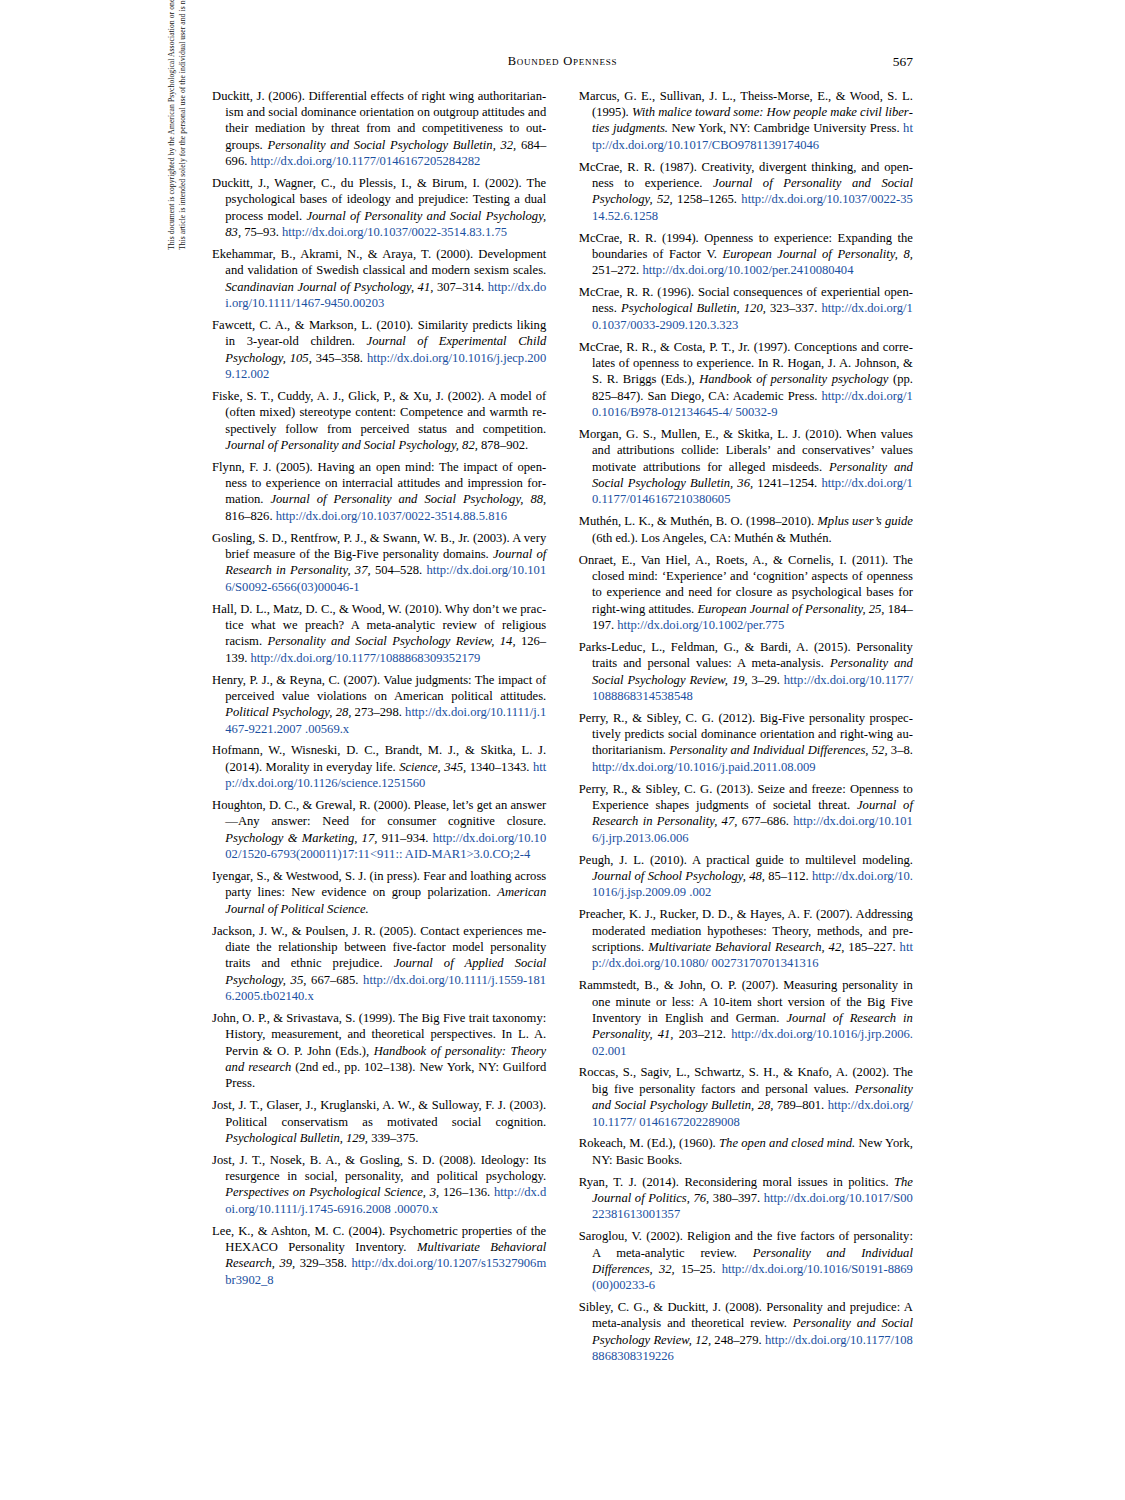This document is copyrighted by the American Psychological Association or one of its allied publishers.
This article is intended solely for the personal use of the individual user and is not to be disseminated broadly.
Bounded Openness 567
Duckitt, J. (2006). Differential effects of right wing authoritarianism and social dominance orientation on outgroup attitudes and their mediation by threat from and competitiveness to outgroups. Personality and Social Psychology Bulletin, 32, 684–696. http://dx.doi.org/10.1177/0146167205284282
Duckitt, J., Wagner, C., du Plessis, I., & Birum, I. (2002). The psychological bases of ideology and prejudice: Testing a dual process model. Journal of Personality and Social Psychology, 83, 75–93. http://dx.doi.org/10.1037/0022-3514.83.1.75
Ekehammar, B., Akrami, N., & Araya, T. (2000). Development and validation of Swedish classical and modern sexism scales. Scandinavian Journal of Psychology, 41, 307–314. http://dx.doi.org/10.1111/1467-9450.00203
Fawcett, C. A., & Markson, L. (2010). Similarity predicts liking in 3-year-old children. Journal of Experimental Child Psychology, 105, 345–358. http://dx.doi.org/10.1016/j.jecp.2009.12.002
Fiske, S. T., Cuddy, A. J., Glick, P., & Xu, J. (2002). A model of (often mixed) stereotype content: Competence and warmth respectively follow from perceived status and competition. Journal of Personality and Social Psychology, 82, 878–902.
Flynn, F. J. (2005). Having an open mind: The impact of openness to experience on interracial attitudes and impression formation. Journal of Personality and Social Psychology, 88, 816–826. http://dx.doi.org/10.1037/0022-3514.88.5.816
Gosling, S. D., Rentfrow, P. J., & Swann, W. B., Jr. (2003). A very brief measure of the Big-Five personality domains. Journal of Research in Personality, 37, 504–528. http://dx.doi.org/10.1016/S0092-6566(03)00046-1
Hall, D. L., Matz, D. C., & Wood, W. (2010). Why don’t we practice what we preach? A meta-analytic review of religious racism. Personality and Social Psychology Review, 14, 126–139. http://dx.doi.org/10.1177/1088868309352179
Henry, P. J., & Reyna, C. (2007). Value judgments: The impact of perceived value violations on American political attitudes. Political Psychology, 28, 273–298. http://dx.doi.org/10.1111/j.1467-9221.2007 .00569.x
Hofmann, W., Wisneski, D. C., Brandt, M. J., & Skitka, L. J. (2014). Morality in everyday life. Science, 345, 1340–1343. http://dx.doi.org/10.1126/science.1251560
Houghton, D. C., & Grewal, R. (2000). Please, let’s get an answer—Any answer: Need for consumer cognitive closure. Psychology & Marketing, 17, 911–934. http://dx.doi.org/10.1002/1520-6793(200011)17:11<911:: AID-MAR1>3.0.CO;2-4
Iyengar, S., & Westwood, S. J. (in press). Fear and loathing across party lines: New evidence on group polarization. American Journal of Political Science.
Jackson, J. W., & Poulsen, J. R. (2005). Contact experiences mediate the relationship between five-factor model personality traits and ethnic prejudice. Journal of Applied Social Psychology, 35, 667–685. http://dx.doi.org/10.1111/j.1559-1816.2005.tb02140.x
John, O. P., & Srivastava, S. (1999). The Big Five trait taxonomy: History, measurement, and theoretical perspectives. In L. A. Pervin & O. P. John (Eds.), Handbook of personality: Theory and research (2nd ed., pp. 102–138). New York, NY: Guilford Press.
Jost, J. T., Glaser, J., Kruglanski, A. W., & Sulloway, F. J. (2003). Political conservatism as motivated social cognition. Psychological Bulletin, 129, 339–375.
Jost, J. T., Nosek, B. A., & Gosling, S. D. (2008). Ideology: Its resurgence in social, personality, and political psychology. Perspectives on Psychological Science, 3, 126–136. http://dx.doi.org/10.1111/j.1745-6916.2008 .00070.x
Lee, K., & Ashton, M. C. (2004). Psychometric properties of the HEXACO Personality Inventory. Multivariate Behavioral Research, 39, 329–358. http://dx.doi.org/10.1207/s15327906mbr3902_8
Marcus, G. E., Sullivan, J. L., Theiss-Morse, E., & Wood, S. L. (1995). With malice toward some: How people make civil liberties judgments. New York, NY: Cambridge University Press. http://dx.doi.org/10.1017/CBO9781139174046
McCrae, R. R. (1987). Creativity, divergent thinking, and openness to experience. Journal of Personality and Social Psychology, 52, 1258–1265. http://dx.doi.org/10.1037/0022-3514.52.6.1258
McCrae, R. R. (1994). Openness to experience: Expanding the boundaries of Factor V. European Journal of Personality, 8, 251–272. http://dx.doi.org/10.1002/per.2410080404
McCrae, R. R. (1996). Social consequences of experiential openness. Psychological Bulletin, 120, 323–337. http://dx.doi.org/10.1037/0033-2909.120.3.323
McCrae, R. R., & Costa, P. T., Jr. (1997). Conceptions and correlates of openness to experience. In R. Hogan, J. A. Johnson, & S. R. Briggs (Eds.), Handbook of personality psychology (pp. 825–847). San Diego, CA: Academic Press. http://dx.doi.org/10.1016/B978-012134645-4/ 50032-9
Morgan, G. S., Mullen, E., & Skitka, L. J. (2010). When values and attributions collide: Liberals’ and conservatives’ values motivate attributions for alleged misdeeds. Personality and Social Psychology Bulletin, 36, 1241–1254. http://dx.doi.org/10.1177/0146167210380605
Muthén, L. K., & Muthén, B. O. (1998–2010). Mplus user’s guide (6th ed.). Los Angeles, CA: Muthén & Muthén.
Onraet, E., Van Hiel, A., Roets, A., & Cornelis, I. (2011). The closed mind: ‘Experience’ and ‘cognition’ aspects of openness to experience and need for closure as psychological bases for right-wing attitudes. European Journal of Personality, 25, 184–197. http://dx.doi.org/10.1002/per.775
Parks-Leduc, L., Feldman, G., & Bardi, A. (2015). Personality traits and personal values: A meta-analysis. Personality and Social Psychology Review, 19, 3–29. http://dx.doi.org/10.1177/1088868314538548
Perry, R., & Sibley, C. G. (2012). Big-Five personality prospectively predicts social dominance orientation and right-wing authoritarianism. Personality and Individual Differences, 52, 3–8. http://dx.doi.org/10.1016/j.paid.2011.08.009
Perry, R., & Sibley, C. G. (2013). Seize and freeze: Openness to Experience shapes judgments of societal threat. Journal of Research in Personality, 47, 677–686. http://dx.doi.org/10.1016/j.jrp.2013.06.006
Peugh, J. L. (2010). A practical guide to multilevel modeling. Journal of School Psychology, 48, 85–112. http://dx.doi.org/10.1016/j.jsp.2009.09 .002
Preacher, K. J., Rucker, D. D., & Hayes, A. F. (2007). Addressing moderated mediation hypotheses: Theory, methods, and prescriptions. Multivariate Behavioral Research, 42, 185–227. http://dx.doi.org/10.1080/ 00273170701341316
Rammstedt, B., & John, O. P. (2007). Measuring personality in one minute or less: A 10-item short version of the Big Five Inventory in English and German. Journal of Research in Personality, 41, 203–212. http://dx.doi.org/10.1016/j.jrp.2006.02.001
Roccas, S., Sagiv, L., Schwartz, S. H., & Knafo, A. (2002). The big five personality factors and personal values. Personality and Social Psychology Bulletin, 28, 789–801. http://dx.doi.org/10.1177/ 0146167202289008
Rokeach, M. (Ed.), (1960). The open and closed mind. New York, NY: Basic Books.
Ryan, T. J. (2014). Reconsidering moral issues in politics. The Journal of Politics, 76, 380–397. http://dx.doi.org/10.1017/S0022381613001357
Saroglou, V. (2002). Religion and the five factors of personality: A meta-analytic review. Personality and Individual Differences, 32, 15–25. http://dx.doi.org/10.1016/S0191-8869(00)00233-6
Sibley, C. G., & Duckitt, J. (2008). Personality and prejudice: A meta-analysis and theoretical review. Personality and Social Psychology Review, 12, 248–279. http://dx.doi.org/10.1177/1088868308319226